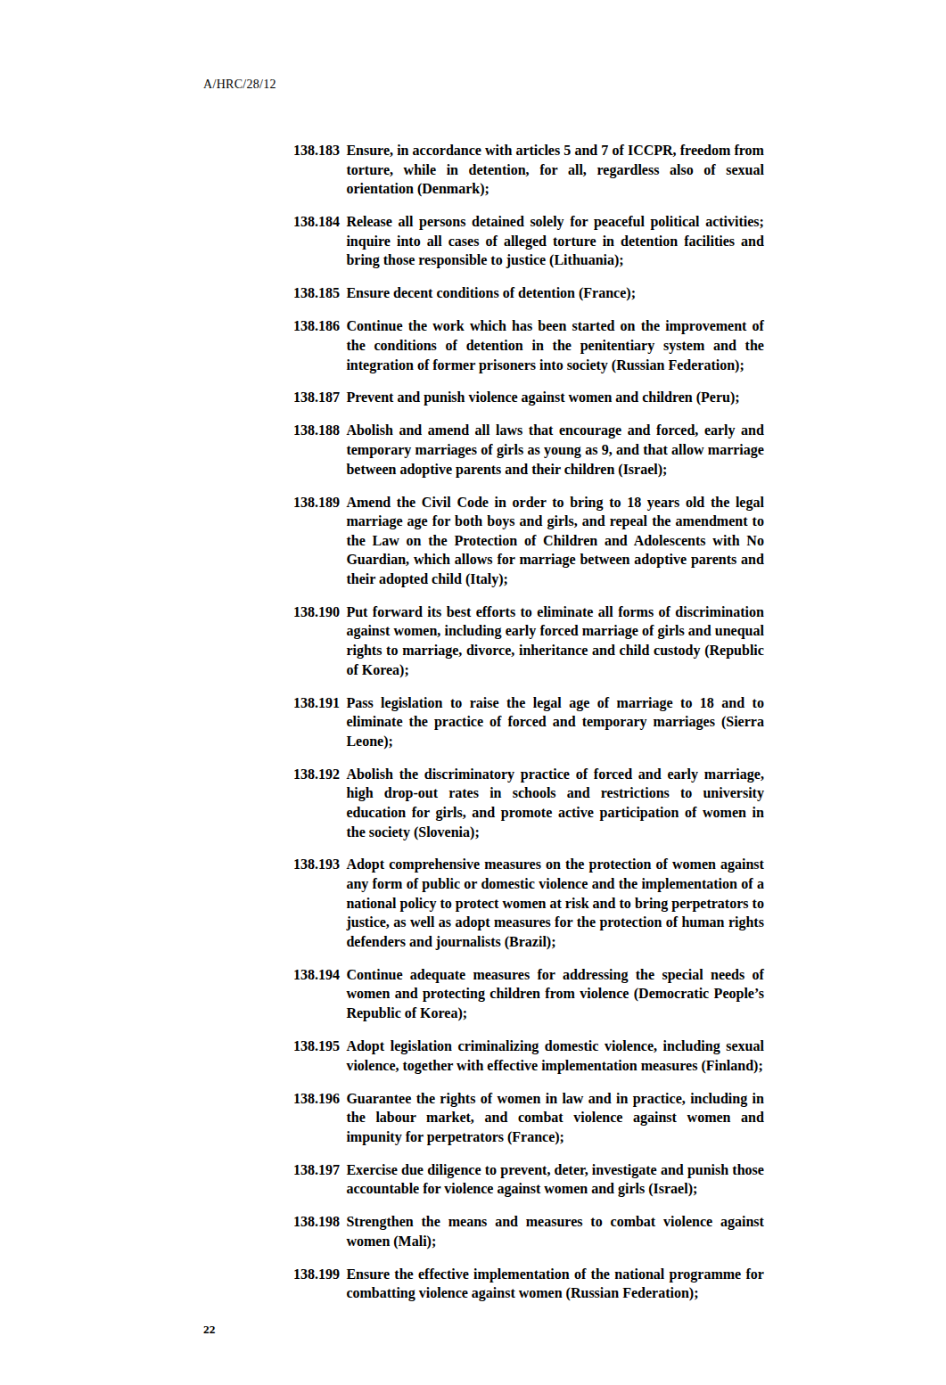A/HRC/28/12
138.183 Ensure, in accordance with articles 5 and 7 of ICCPR, freedom from torture, while in detention, for all, regardless also of sexual orientation (Denmark);
138.184 Release all persons detained solely for peaceful political activities; inquire into all cases of alleged torture in detention facilities and bring those responsible to justice (Lithuania);
138.185 Ensure decent conditions of detention (France);
138.186 Continue the work which has been started on the improvement of the conditions of detention in the penitentiary system and the integration of former prisoners into society (Russian Federation);
138.187 Prevent and punish violence against women and children (Peru);
138.188 Abolish and amend all laws that encourage and forced, early and temporary marriages of girls as young as 9, and that allow marriage between adoptive parents and their children (Israel);
138.189 Amend the Civil Code in order to bring to 18 years old the legal marriage age for both boys and girls, and repeal the amendment to the Law on the Protection of Children and Adolescents with No Guardian, which allows for marriage between adoptive parents and their adopted child (Italy);
138.190 Put forward its best efforts to eliminate all forms of discrimination against women, including early forced marriage of girls and unequal rights to marriage, divorce, inheritance and child custody (Republic of Korea);
138.191 Pass legislation to raise the legal age of marriage to 18 and to eliminate the practice of forced and temporary marriages (Sierra Leone);
138.192 Abolish the discriminatory practice of forced and early marriage, high drop-out rates in schools and restrictions to university education for girls, and promote active participation of women in the society (Slovenia);
138.193 Adopt comprehensive measures on the protection of women against any form of public or domestic violence and the implementation of a national policy to protect women at risk and to bring perpetrators to justice, as well as adopt measures for the protection of human rights defenders and journalists (Brazil);
138.194 Continue adequate measures for addressing the special needs of women and protecting children from violence (Democratic People’s Republic of Korea);
138.195 Adopt legislation criminalizing domestic violence, including sexual violence, together with effective implementation measures (Finland);
138.196 Guarantee the rights of women in law and in practice, including in the labour market, and combat violence against women and impunity for perpetrators (France);
138.197 Exercise due diligence to prevent, deter, investigate and punish those accountable for violence against women and girls (Israel);
138.198 Strengthen the means and measures to combat violence against women (Mali);
138.199 Ensure the effective implementation of the national programme for combatting violence against women (Russian Federation);
22